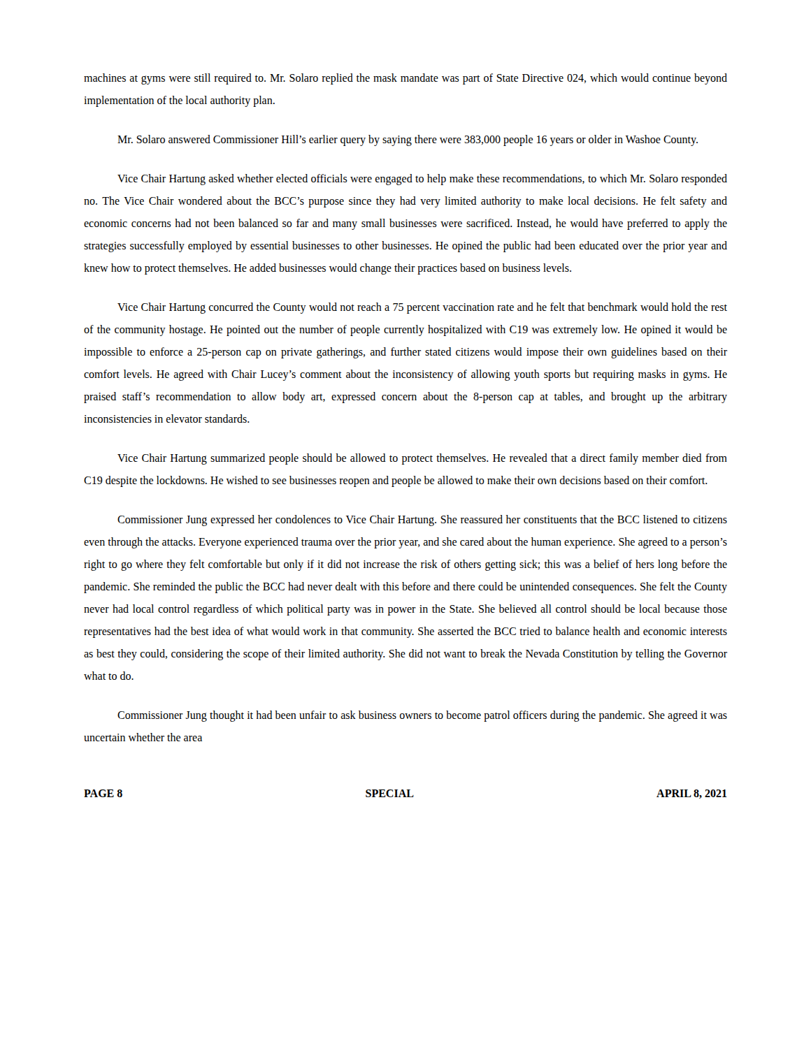machines at gyms were still required to. Mr. Solaro replied the mask mandate was part of State Directive 024, which would continue beyond implementation of the local authority plan.
Mr. Solaro answered Commissioner Hill’s earlier query by saying there were 383,000 people 16 years or older in Washoe County.
Vice Chair Hartung asked whether elected officials were engaged to help make these recommendations, to which Mr. Solaro responded no. The Vice Chair wondered about the BCC’s purpose since they had very limited authority to make local decisions. He felt safety and economic concerns had not been balanced so far and many small businesses were sacrificed. Instead, he would have preferred to apply the strategies successfully employed by essential businesses to other businesses. He opined the public had been educated over the prior year and knew how to protect themselves. He added businesses would change their practices based on business levels.
Vice Chair Hartung concurred the County would not reach a 75 percent vaccination rate and he felt that benchmark would hold the rest of the community hostage. He pointed out the number of people currently hospitalized with C19 was extremely low. He opined it would be impossible to enforce a 25-person cap on private gatherings, and further stated citizens would impose their own guidelines based on their comfort levels. He agreed with Chair Lucey’s comment about the inconsistency of allowing youth sports but requiring masks in gyms. He praised staff’s recommendation to allow body art, expressed concern about the 8-person cap at tables, and brought up the arbitrary inconsistencies in elevator standards.
Vice Chair Hartung summarized people should be allowed to protect themselves. He revealed that a direct family member died from C19 despite the lockdowns. He wished to see businesses reopen and people be allowed to make their own decisions based on their comfort.
Commissioner Jung expressed her condolences to Vice Chair Hartung. She reassured her constituents that the BCC listened to citizens even through the attacks. Everyone experienced trauma over the prior year, and she cared about the human experience. She agreed to a person’s right to go where they felt comfortable but only if it did not increase the risk of others getting sick; this was a belief of hers long before the pandemic. She reminded the public the BCC had never dealt with this before and there could be unintended consequences. She felt the County never had local control regardless of which political party was in power in the State. She believed all control should be local because those representatives had the best idea of what would work in that community. She asserted the BCC tried to balance health and economic interests as best they could, considering the scope of their limited authority. She did not want to break the Nevada Constitution by telling the Governor what to do.
Commissioner Jung thought it had been unfair to ask business owners to become patrol officers during the pandemic. She agreed it was uncertain whether the area
PAGE 8 SPECIAL APRIL 8, 2021